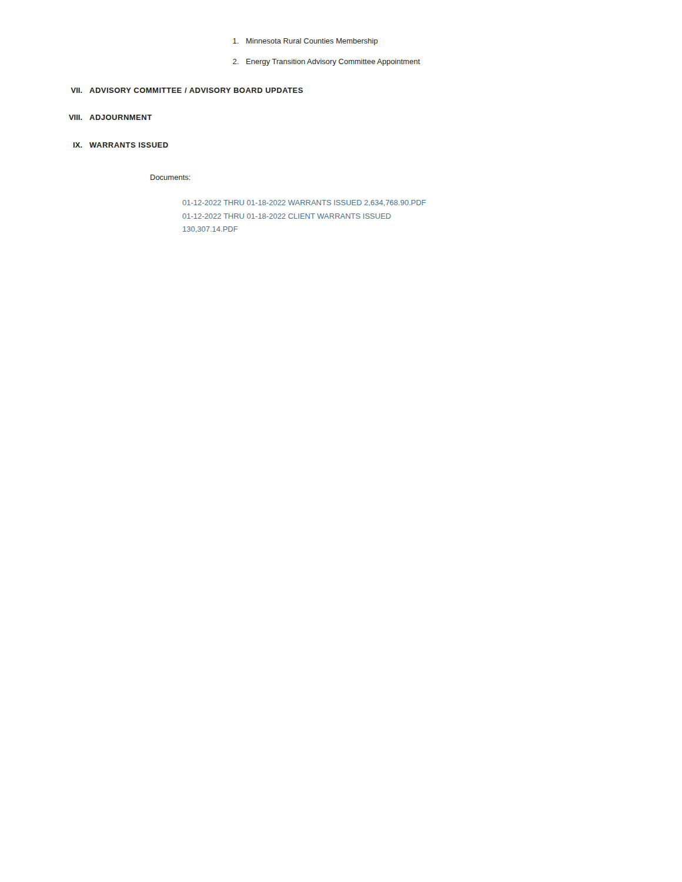Minnesota Rural Counties Membership
Energy Transition Advisory Committee Appointment
VII.
ADVISORY COMMITTEE / ADVISORY BOARD UPDATES
VIII.
ADJOURNMENT
IX.
WARRANTS ISSUED
Documents:
01-12-2022 THRU 01-18-2022 WARRANTS ISSUED 2,634,768.90.PDF
01-12-2022 THRU 01-18-2022 CLIENT WARRANTS ISSUED
130,307.14.PDF